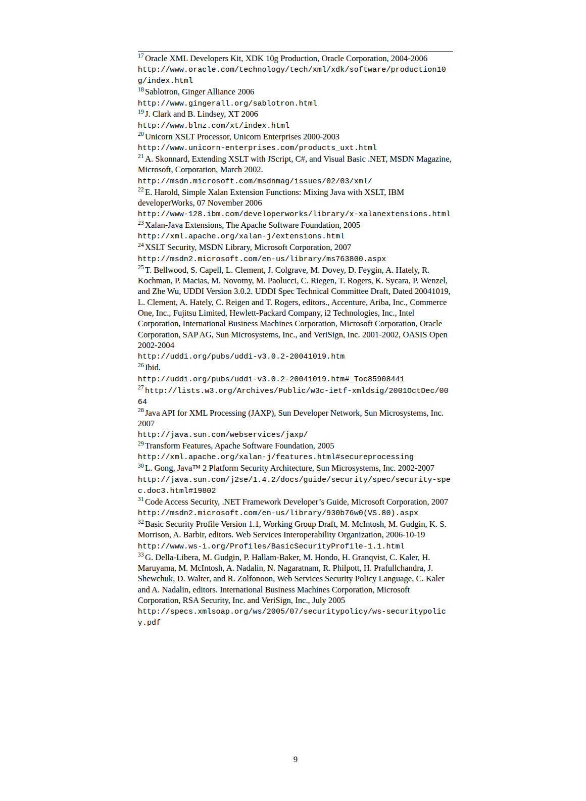17Oracle XML Developers Kit, XDK 10g Production, Oracle Corporation, 2004-2006
http://www.oracle.com/technology/tech/xml/xdk/software/production10g/index.html
18Sablotron, Ginger Alliance 2006
http://www.gingerall.org/sablotron.html
19J. Clark and B. Lindsey, XT 2006
http://www.blnz.com/xt/index.html
20Unicorn XSLT Processor, Unicorn Enterprises 2000-2003
http://www.unicorn-enterprises.com/products_uxt.html
21A. Skonnard, Extending XSLT with JScript, C#, and Visual Basic .NET, MSDN Magazine, Microsoft, Corporation, March 2002.
http://msdn.microsoft.com/msdnmag/issues/02/03/xml/
22E. Harold, Simple Xalan Extension Functions: Mixing Java with XSLT, IBM developerWorks, 07 November 2006
http://www-128.ibm.com/developerworks/library/x-xalanextensions.html
23Xalan-Java Extensions, The Apache Software Foundation, 2005
http://xml.apache.org/xalan-j/extensions.html
24XSLT Security, MSDN Library, Microsoft Corporation, 2007
http://msdn2.microsoft.com/en-us/library/ms763800.aspx
25T. Bellwood, S. Capell, L. Clement, J. Colgrave, M. Dovey, D. Feygin, A. Hately, R. Kochman, P. Macias, M. Novotny, M. Paolucci, C. Riegen, T. Rogers, K. Sycara, P. Wenzel, and Zhe Wu, UDDI Version 3.0.2. UDDI Spec Technical Committee Draft, Dated 20041019, L. Clement, A. Hately, C. Reigen and T. Rogers, editors., Accenture, Ariba, Inc., Commerce One, Inc., Fujitsu Limited, Hewlett-Packard Company, i2 Technologies, Inc., Intel Corporation, International Business Machines Corporation, Microsoft Corporation, Oracle Corporation, SAP AG, Sun Microsystems, Inc., and VeriSign, Inc. 2001-2002, OASIS Open 2002-2004
http://uddi.org/pubs/uddi-v3.0.2-20041019.htm
26Ibid.
http://uddi.org/pubs/uddi-v3.0.2-20041019.htm#_Toc85908441
27http://lists.w3.org/Archives/Public/w3c-ietf-xmldsig/2001OctDec/0064
28Java API for XML Processing (JAXP), Sun Developer Network, Sun Microsystems, Inc. 2007
http://java.sun.com/webservices/jaxp/
29Transform Features, Apache Software Foundation, 2005
http://xml.apache.org/xalan-j/features.html#secureprocessing
30L. Gong, Java™ 2 Platform Security Architecture, Sun Microsystems, Inc. 2002-2007
http://java.sun.com/j2se/1.4.2/docs/guide/security/spec/security-spec.doc3.html#19802
31Code Access Security, .NET Framework Developer’s Guide, Microsoft Corporation, 2007
http://msdn2.microsoft.com/en-us/library/930b76w0(VS.80).aspx
32Basic Security Profile Version 1.1, Working Group Draft, M. McIntosh, M. Gudgin, K. S. Morrison, A. Barbir, editors. Web Services Interoperability Organization, 2006-10-19
http://www.ws-i.org/Profiles/BasicSecurityProfile-1.1.html
33G. Della-Libera, M. Gudgin, P. Hallam-Baker, M. Hondo, H. Granqvist, C. Kaler, H. Maruyama, M. McIntosh, A. Nadalin, N. Nagaratnam, R. Philpott, H. Prafullchandra, J. Shewchuk, D. Walter, and R. Zolfonoon, Web Services Security Policy Language, C. Kaler and A. Nadalin, editors. International Business Machines Corporation, Microsoft Corporation, RSA Security, Inc. and VeriSign, Inc., July 2005
http://specs.xmlsoap.org/ws/2005/07/securitypolicy/ws-securitypolicy.pdf
9